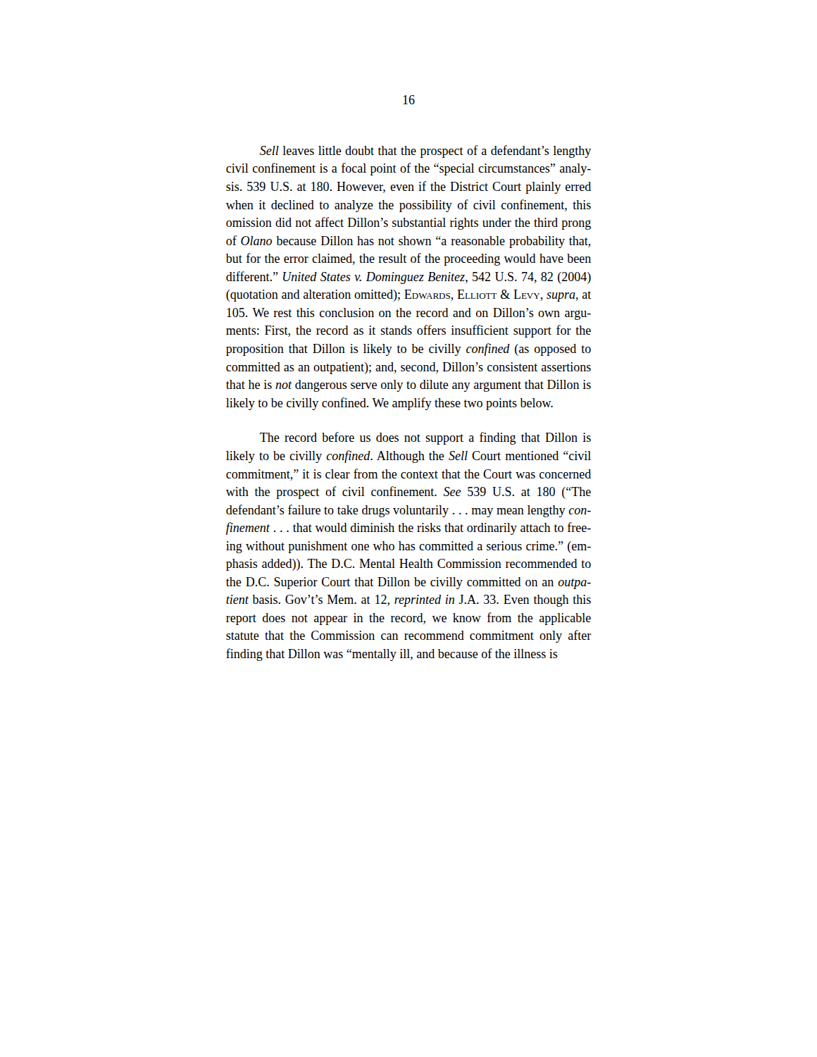16
Sell leaves little doubt that the prospect of a defendant’s lengthy civil confinement is a focal point of the “special circumstances” analysis. 539 U.S. at 180. However, even if the District Court plainly erred when it declined to analyze the possibility of civil confinement, this omission did not affect Dillon’s substantial rights under the third prong of Olano because Dillon has not shown “a reasonable probability that, but for the error claimed, the result of the proceeding would have been different.” United States v. Dominguez Benitez, 542 U.S. 74, 82 (2004) (quotation and alteration omitted); Edwards, Elliott & Levy, supra, at 105. We rest this conclusion on the record and on Dillon’s own arguments: First, the record as it stands offers insufficient support for the proposition that Dillon is likely to be civilly confined (as opposed to committed as an outpatient); and, second, Dillon’s consistent assertions that he is not dangerous serve only to dilute any argument that Dillon is likely to be civilly confined. We amplify these two points below.
The record before us does not support a finding that Dillon is likely to be civilly confined. Although the Sell Court mentioned “civil commitment,” it is clear from the context that the Court was concerned with the prospect of civil confinement. See 539 U.S. at 180 (“The defendant’s failure to take drugs voluntarily . . . may mean lengthy confinement . . . that would diminish the risks that ordinarily attach to freeing without punishment one who has committed a serious crime.” (emphasis added)). The D.C. Mental Health Commission recommended to the D.C. Superior Court that Dillon be civilly committed on an outpatient basis. Gov’t’s Mem. at 12, reprinted in J.A. 33. Even though this report does not appear in the record, we know from the applicable statute that the Commission can recommend commitment only after finding that Dillon was “mentally ill, and because of the illness is